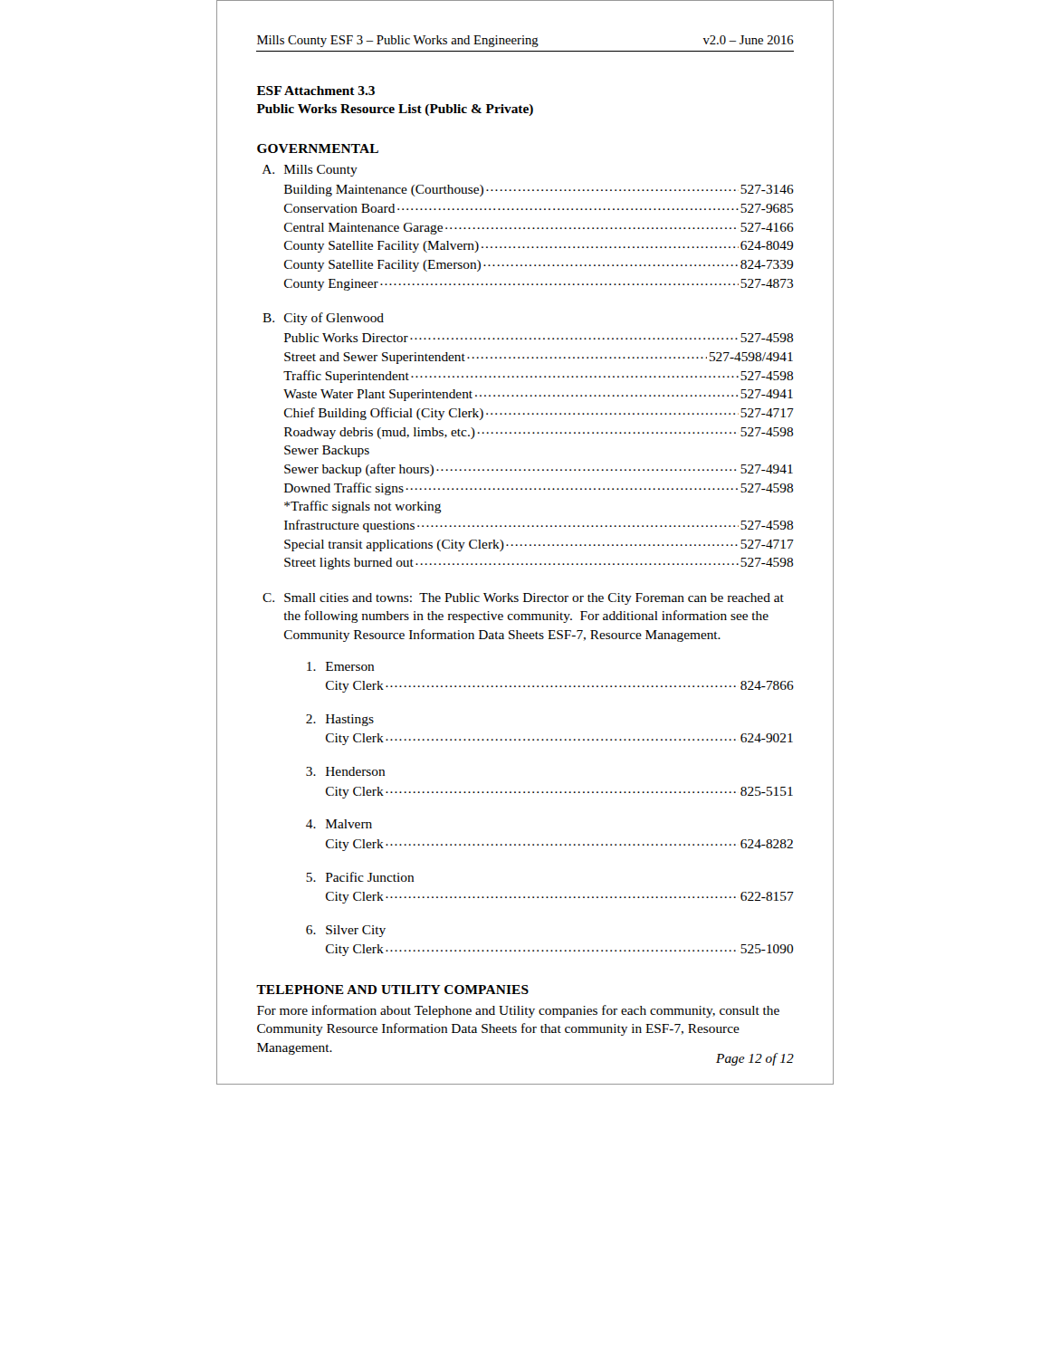Mills County ESF 3 – Public Works and Engineering
v2.0 – June 2016
ESF Attachment 3.3 Public Works Resource List (Public & Private)
GOVERNMENTAL
Mills County
Building Maintenance (Courthouse)......................................................................................................... 527-3146
Conservation Board......................................................................................................... 527-9685
Central Maintenance Garage......................................................................................................... 527-4166
County Satellite Facility (Malvern)......................................................................................................... 624-8049
County Satellite Facility (Emerson)......................................................................................................... 824-7339
County Engineer......................................................................................................... 527-4873
City of Glenwood
Public Works Director......................................................................................................... 527-4598
Street and Sewer Superintendent......................................................................................................... 527-4598/4941
Traffic Superintendent......................................................................................................... 527-4598
Waste Water Plant Superintendent......................................................................................................... 527-4941
Chief Building Official (City Clerk)......................................................................................................... 527-4717
Roadway debris (mud, limbs, etc.)......................................................................................................... 527-4598
Sewer Backups
Sewer backup (after hours)......................................................................................................... 527-4941
Downed Traffic signs......................................................................................................... 527-4598
*Traffic signals not working
Infrastructure questions......................................................................................................... 527-4598
Special transit applications (City Clerk)......................................................................................................... 527-4717
Street lights burned out......................................................................................................... 527-4598
Small cities and towns: The Public Works Director or the City Foreman can be reached at the following numbers in the respective community. For additional information see the Community Resource Information Data Sheets ESF-7, Resource Management.
Emerson
City Clerk......................................................................................................... 824-7866
Hastings
City Clerk......................................................................................................... 624-9021
Henderson
City Clerk......................................................................................................... 825-5151
Malvern
City Clerk......................................................................................................... 624-8282
Pacific Junction
City Clerk......................................................................................................... 622-8157
Silver City
City Clerk......................................................................................................... 525-1090
TELEPHONE AND UTILITY COMPANIES
For more information about Telephone and Utility companies for each community, consult the Community Resource Information Data Sheets for that community in ESF-7, Resource Management.
Page 12 of 12